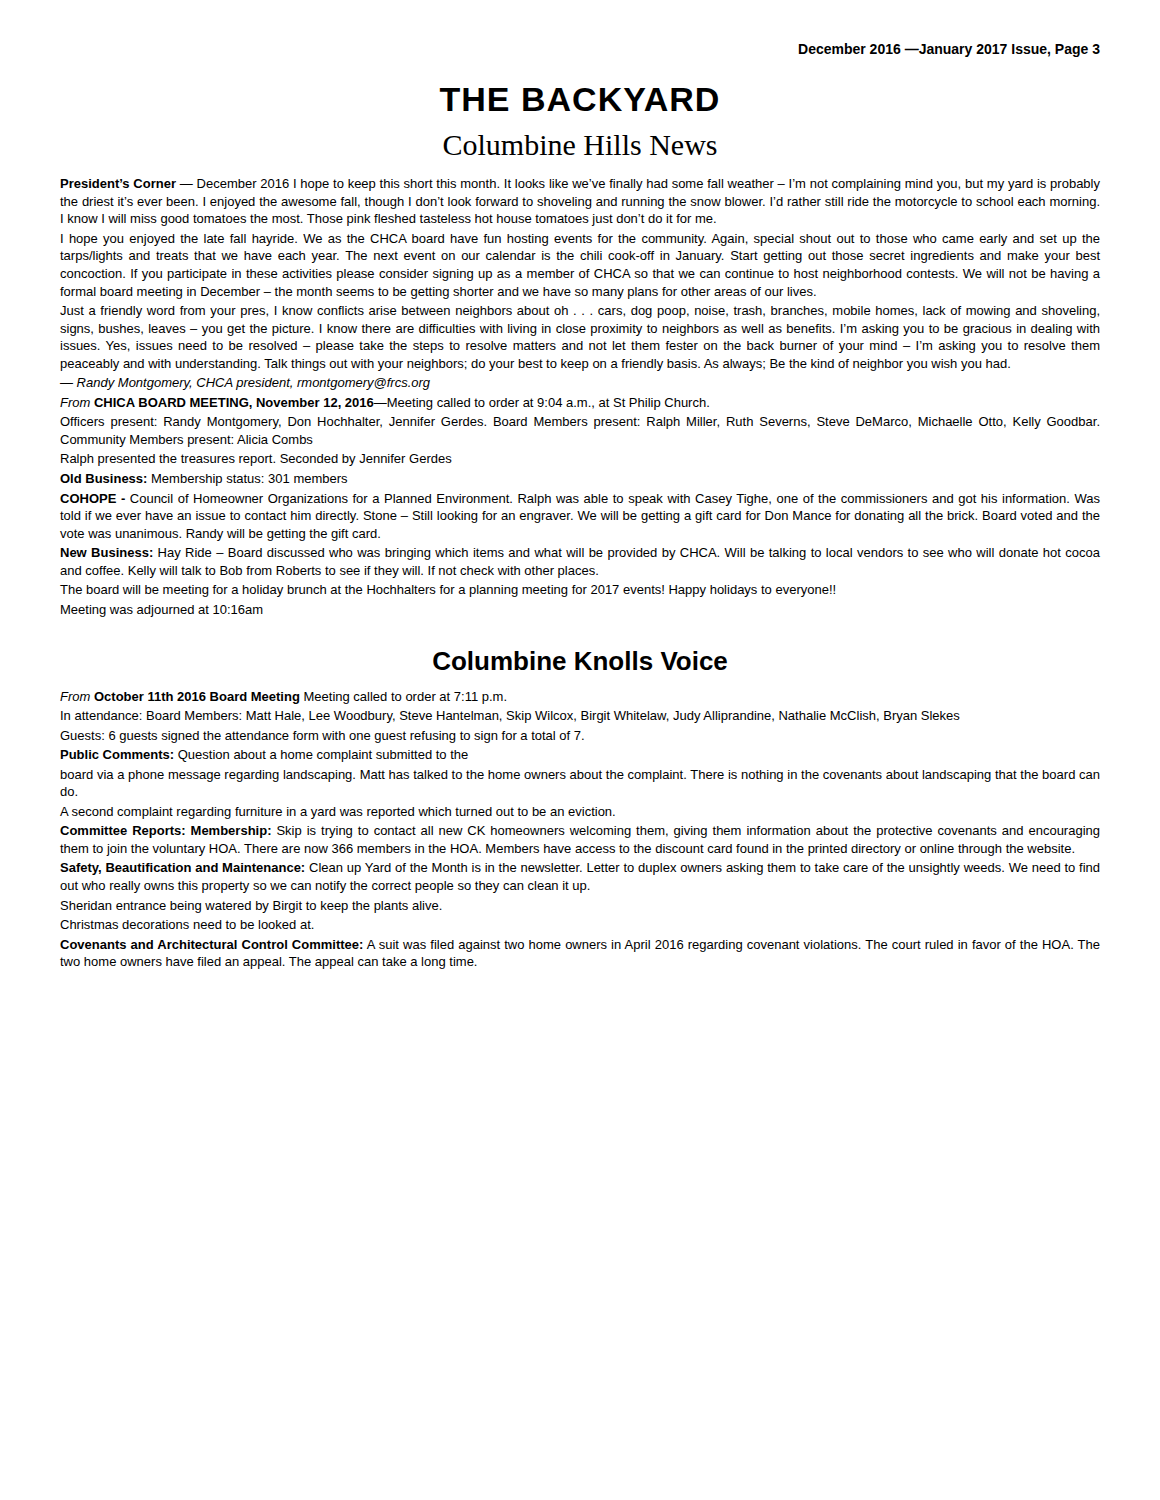December 2016 —January 2017 Issue, Page 3
THE BACKYARD
Columbine Hills News
President’s Corner — December 2016 I hope to keep this short this month. It looks like we’ve finally had some fall weather – I’m not complaining mind you, but my yard is probably the driest it’s ever been. I enjoyed the awesome fall, though I don’t look forward to shoveling and running the snow blower. I’d rather still ride the motorcycle to school each morning. I know I will miss good tomatoes the most. Those pink fleshed tasteless hot house tomatoes just don’t do it for me.
I hope you enjoyed the late fall hayride. We as the CHCA board have fun hosting events for the community. Again, special shout out to those who came early and set up the tarps/lights and treats that we have each year. The next event on our calendar is the chili cook-off in January. Start getting out those secret ingredients and make your best concoction. If you participate in these activities please consider signing up as a member of CHCA so that we can continue to host neighborhood contests. We will not be having a formal board meeting in December – the month seems to be getting shorter and we have so many plans for other areas of our lives.
Just a friendly word from your pres, I know conflicts arise between neighbors about oh . . . cars, dog poop, noise, trash, branches, mobile homes, lack of mowing and shoveling, signs, bushes, leaves – you get the picture. I know there are difficulties with living in close proximity to neighbors as well as benefits. I’m asking you to be gracious in dealing with issues. Yes, issues need to be resolved – please take the steps to resolve matters and not let them fester on the back burner of your mind – I’m asking you to resolve them peaceably and with understanding. Talk things out with your neighbors; do your best to keep on a friendly basis. As always; Be the kind of neighbor you wish you had.
— Randy Montgomery, CHCA president, rmontgomery@frcs.org
From CHICA BOARD MEETING, November 12, 2016—Meeting called to order at 9:04 a.m., at St Philip Church.
Officers present: Randy Montgomery, Don Hochhalter, Jennifer Gerdes. Board Members present: Ralph Miller, Ruth Severns, Steve DeMarco, Michaelle Otto, Kelly Goodbar. Community Members present: Alicia Combs
Ralph presented the treasures report. Seconded by Jennifer Gerdes
Old Business: Membership status: 301 members
COHOPE - Council of Homeowner Organizations for a Planned Environment. Ralph was able to speak with Casey Tighe, one of the commissioners and got his information. Was told if we ever have an issue to contact him directly. Stone – Still looking for an engraver. We will be getting a gift card for Don Mance for donating all the brick. Board voted and the vote was unanimous. Randy will be getting the gift card.
New Business: Hay Ride – Board discussed who was bringing which items and what will be provided by CHCA. Will be talking to local vendors to see who will donate hot cocoa and coffee. Kelly will talk to Bob from Roberts to see if they will. If not check with other places.
The board will be meeting for a holiday brunch at the Hochhalters for a planning meeting for 2017 events! Happy holidays to everyone!!
Meeting was adjourned at 10:16am
Columbine Knolls Voice
From October 11th 2016 Board Meeting Meeting called to order at 7:11 p.m.
In attendance: Board Members: Matt Hale, Lee Woodbury, Steve Hantelman, Skip Wilcox, Birgit Whitelaw, Judy Alliprandine, Nathalie McClish, Bryan Slekes
Guests: 6 guests signed the attendance form with one guest refusing to sign for a total of 7.
Public Comments: Question about a home complaint submitted to the
board via a phone message regarding landscaping. Matt has talked to the home owners about the complaint. There is nothing in the covenants about landscaping that the board can do.
A second complaint regarding furniture in a yard was reported which turned out to be an eviction.
Committee Reports: Membership: Skip is trying to contact all new CK homeowners welcoming them, giving them information about the protective covenants and encouraging them to join the voluntary HOA. There are now 366 members in the HOA. Members have access to the discount card found in the printed directory or online through the website.
Safety, Beautification and Maintenance: Clean up Yard of the Month is in the newsletter. Letter to duplex owners asking them to take care of the unsightly weeds. We need to find out who really owns this property so we can notify the correct people so they can clean it up.
Sheridan entrance being watered by Birgit to keep the plants alive.
Christmas decorations need to be looked at.
Covenants and Architectural Control Committee: A suit was filed against two home owners in April 2016 regarding covenant violations. The court ruled in favor of the HOA. The two home owners have filed an appeal. The appeal can take a long time.